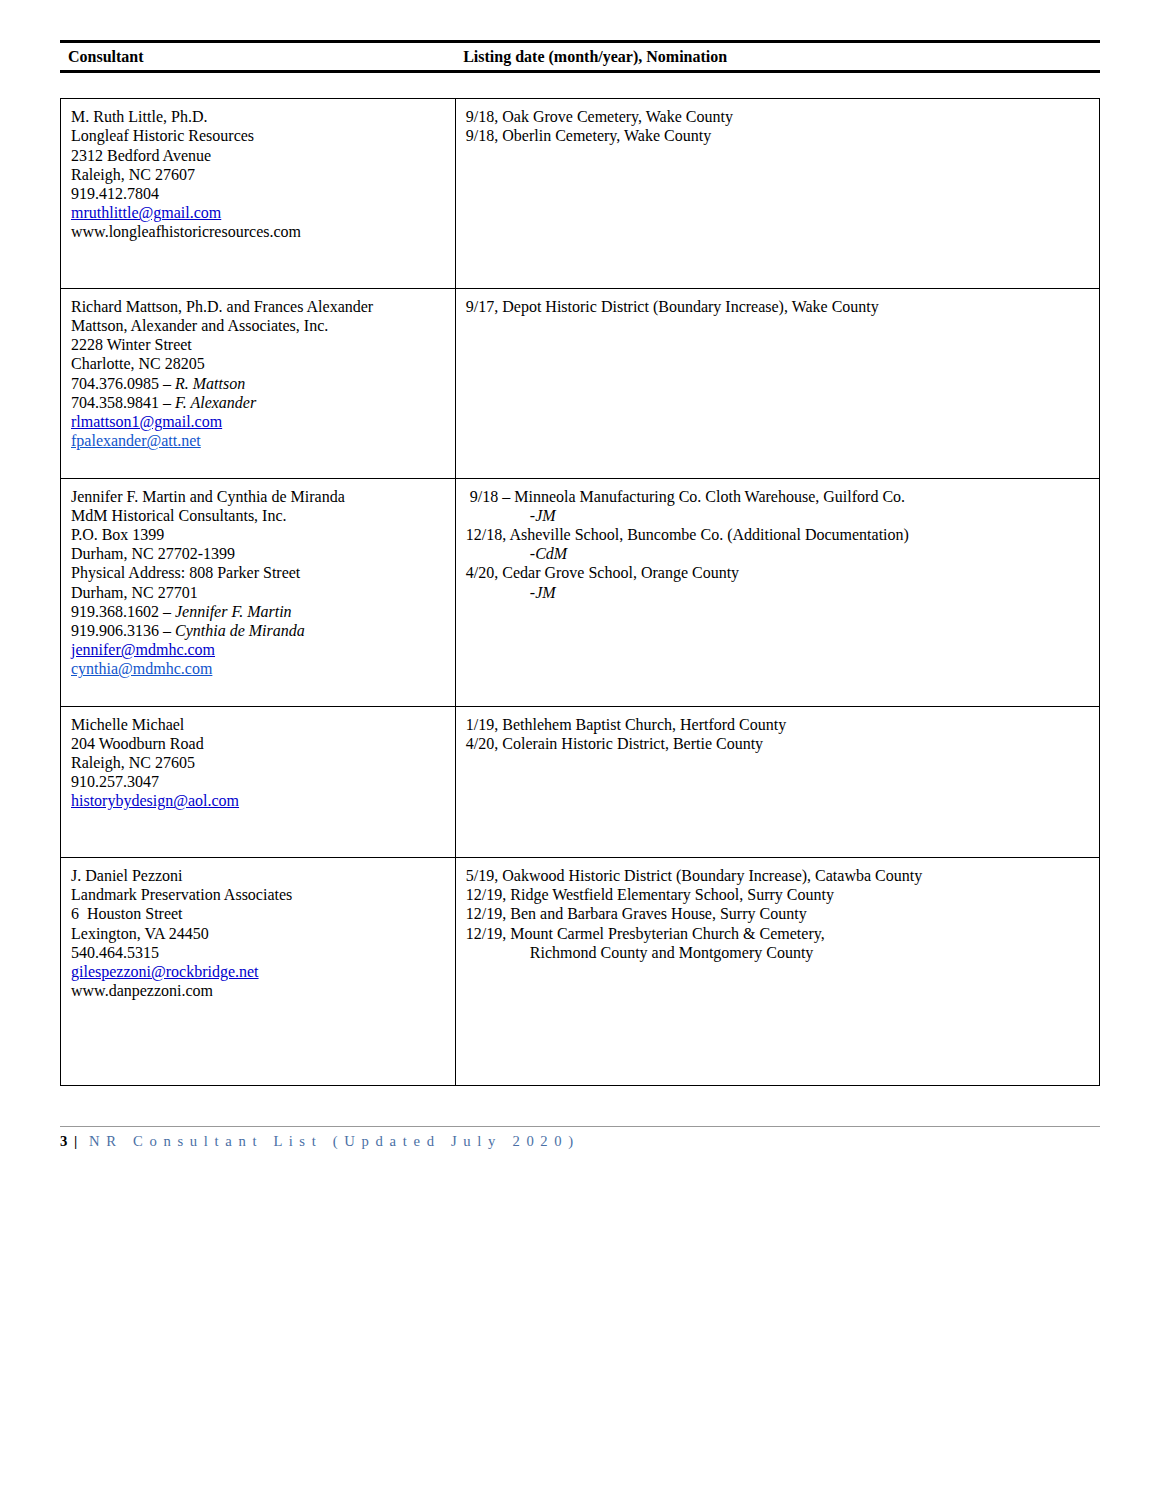| Consultant | Listing date (month/year), Nomination |
| M. Ruth Little, Ph.D. Longleaf Historic Resources 2312 Bedford Avenue Raleigh, NC 27607 919.412.7804 mruthlittle@gmail.com www.longleafhistoricresources.com | 9/18, Oak Grove Cemetery, Wake County 9/18, Oberlin Cemetery, Wake County |
| Richard Mattson, Ph.D. and Frances Alexander Mattson, Alexander and Associates, Inc. 2228 Winter Street Charlotte, NC 28205 704.376.0985 – R. Mattson 704.358.9841 – F. Alexander rlmattson1@gmail.com fpalexander@att.net | 9/17, Depot Historic District (Boundary Increase), Wake County |
| Jennifer F. Martin and Cynthia de Miranda MdM Historical Consultants, Inc. P.O. Box 1399 Durham, NC 27702-1399 Physical Address: 808 Parker Street Durham, NC 27701 919.368.1602 – Jennifer F. Martin 919.906.3136 – Cynthia de Miranda jennifer@mdmhc.com cynthia@mdmhc.com | 9/18 – Minneola Manufacturing Co. Cloth Warehouse, Guilford Co. -JM 12/18, Asheville School, Buncombe Co. (Additional Documentation) -CdM 4/20, Cedar Grove School, Orange County -JM |
| Michelle Michael 204 Woodburn Road Raleigh, NC 27605 910.257.3047 historybydesign@aol.com | 1/19, Bethlehem Baptist Church, Hertford County 4/20, Colerain Historic District, Bertie County |
| J. Daniel Pezzoni Landmark Preservation Associates 6 Houston Street Lexington, VA 24450 540.464.5315 gilespezzoni@rockbridge.net www.danpezzoni.com | 5/19, Oakwood Historic District (Boundary Increase), Catawba County 12/19, Ridge Westfield Elementary School, Surry County 12/19, Ben and Barbara Graves House, Surry County 12/19, Mount Carmel Presbyterian Church & Cemetery, Richmond County and Montgomery County |
3 | N R C o n s u l t a n t L i s t ( U p d a t e d J u l y 2 0 2 0 )